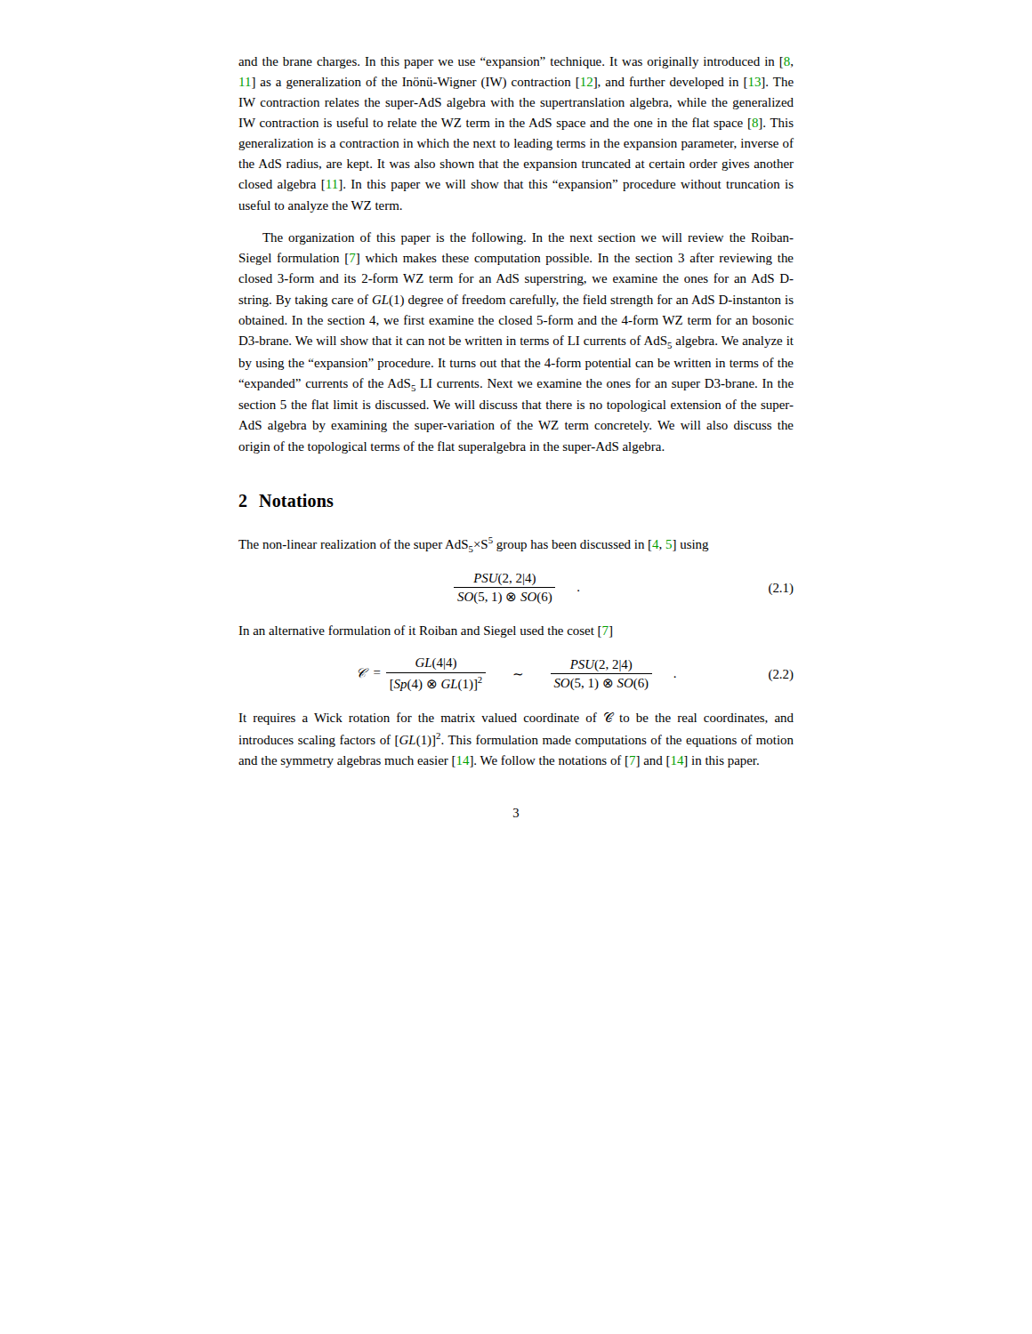and the brane charges. In this paper we use “expansion” technique. It was originally introduced in [8, 11] as a generalization of the Inönü-Wigner (IW) contraction [12], and further developed in [13]. The IW contraction relates the super-AdS algebra with the supertranslation algebra, while the generalized IW contraction is useful to relate the WZ term in the AdS space and the one in the flat space [8]. This generalization is a contraction in which the next to leading terms in the expansion parameter, inverse of the AdS radius, are kept. It was also shown that the expansion truncated at certain order gives another closed algebra [11]. In this paper we will show that this “expansion” procedure without truncation is useful to analyze the WZ term.
The organization of this paper is the following. In the next section we will review the Roiban-Siegel formulation [7] which makes these computation possible. In the section 3 after reviewing the closed 3-form and its 2-form WZ term for an AdS superstring, we examine the ones for an AdS D-string. By taking care of GL(1) degree of freedom carefully, the field strength for an AdS D-instanton is obtained. In the section 4, we first examine the closed 5-form and the 4-form WZ term for an bosonic D3-brane. We will show that it can not be written in terms of LI currents of AdS5 algebra. We analyze it by using the “expansion” procedure. It turns out that the 4-form potential can be written in terms of the “expanded” currents of the AdS5 LI currents. Next we examine the ones for an super D3-brane. In the section 5 the flat limit is discussed. We will discuss that there is no topological extension of the super-AdS algebra by examining the super-variation of the WZ term concretely. We will also discuss the origin of the topological terms of the flat superalgebra in the super-AdS algebra.
2 Notations
The non-linear realization of the super AdS5×S5 group has been discussed in [4, 5] using
PSU(2, 2|4) SO(5, 1) ⊗ SO(6) . (2.1)
In an alternative formulation of it Roiban and Siegel used the coset [7]
𝒞 = GL(4|4) [Sp(4) ⊗ GL(1)]2 ∼ PSU(2, 2|4) SO(5, 1) ⊗ SO(6) . (2.2)
It requires a Wick rotation for the matrix valued coordinate of 𝒞 to be the real coordinates, and introduces scaling factors of [GL(1)]2. This formulation made computations of the equations of motion and the symmetry algebras much easier [14]. We follow the notations of [7] and [14] in this paper.
3